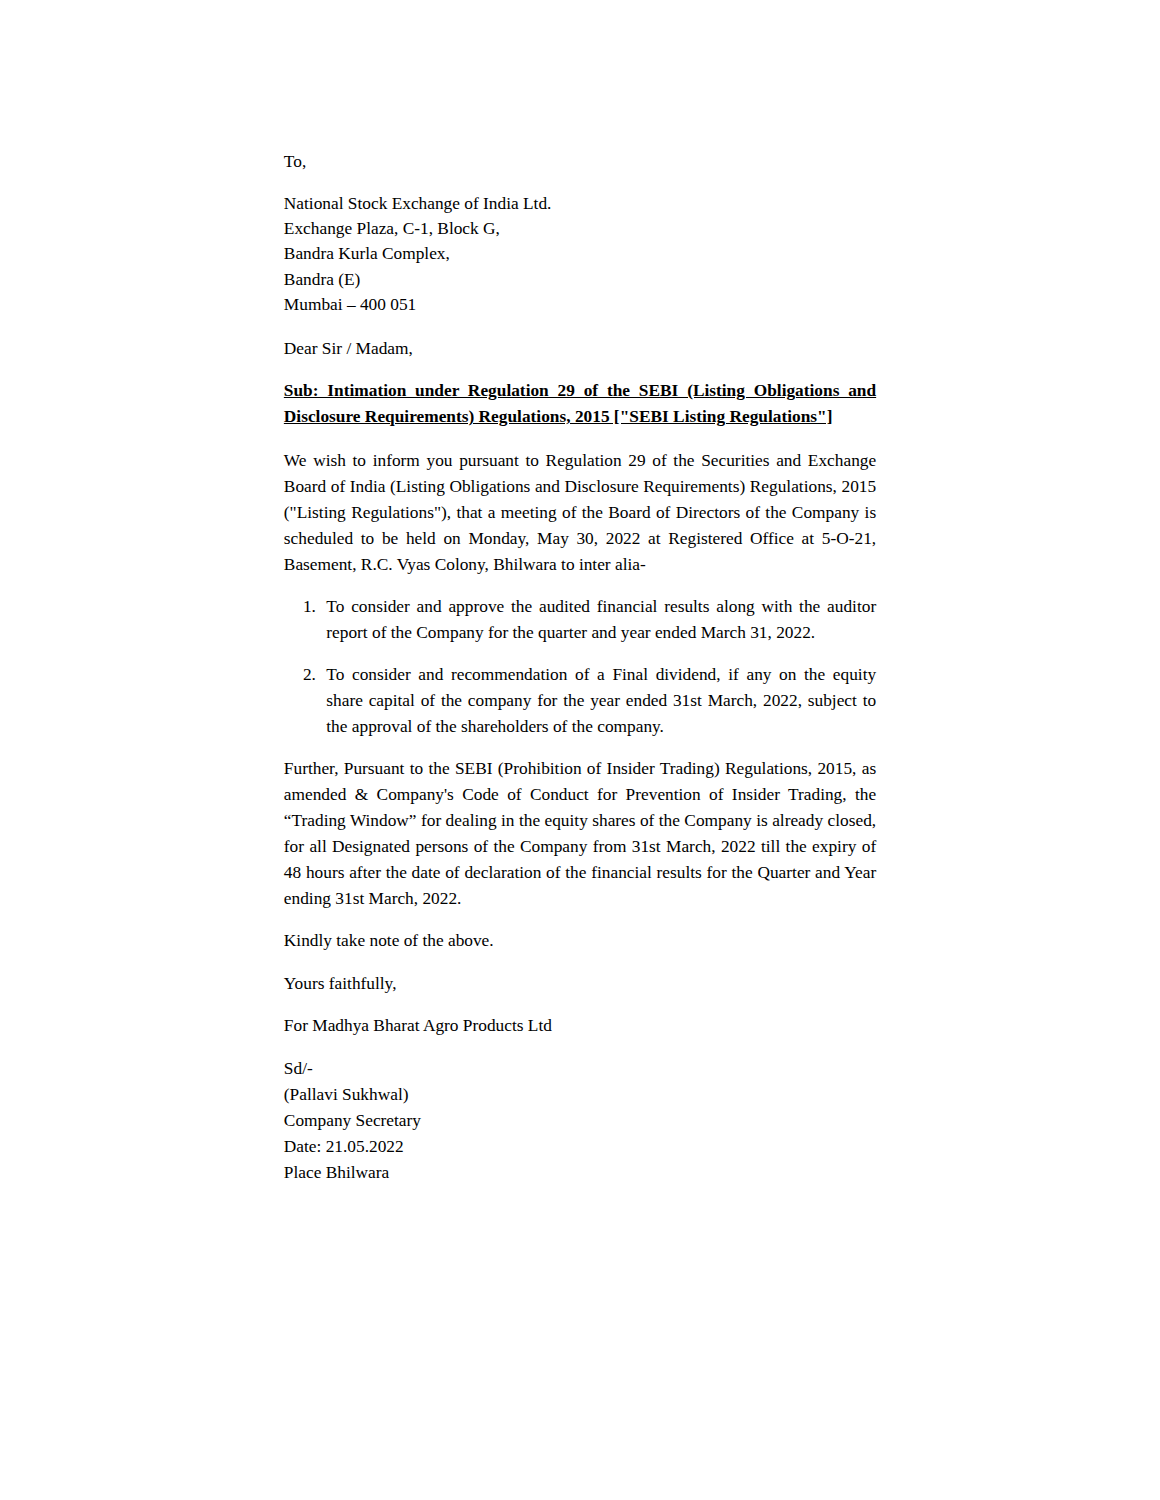To,
National Stock Exchange of India Ltd.
Exchange Plaza, C-1, Block G,
Bandra Kurla Complex,
Bandra (E)
Mumbai – 400 051
Dear Sir / Madam,
Sub: Intimation under Regulation 29 of the SEBI (Listing Obligations and Disclosure Requirements) Regulations, 2015 ["SEBI Listing Regulations"]
We wish to inform you pursuant to Regulation 29 of the Securities and Exchange Board of India (Listing Obligations and Disclosure Requirements) Regulations, 2015 ("Listing Regulations"), that a meeting of the Board of Directors of the Company is scheduled to be held on Monday, May 30, 2022 at Registered Office at 5-O-21, Basement, R.C. Vyas Colony, Bhilwara to inter alia-
To consider and approve the audited financial results along with the auditor report of the Company for the quarter and year ended March 31, 2022.
To consider and recommendation of a Final dividend, if any on the equity share capital of the company for the year ended 31st March, 2022, subject to the approval of the shareholders of the company.
Further, Pursuant to the SEBI (Prohibition of Insider Trading) Regulations, 2015, as amended & Company's Code of Conduct for Prevention of Insider Trading, the “Trading Window” for dealing in the equity shares of the Company is already closed, for all Designated persons of the Company from 31st March, 2022 till the expiry of 48 hours after the date of declaration of the financial results for the Quarter and Year ending 31st March, 2022.
Kindly take note of the above.
Yours faithfully,
For Madhya Bharat Agro Products Ltd
Sd/-
(Pallavi Sukhwal)
Company Secretary
Date: 21.05.2022
Place Bhilwara